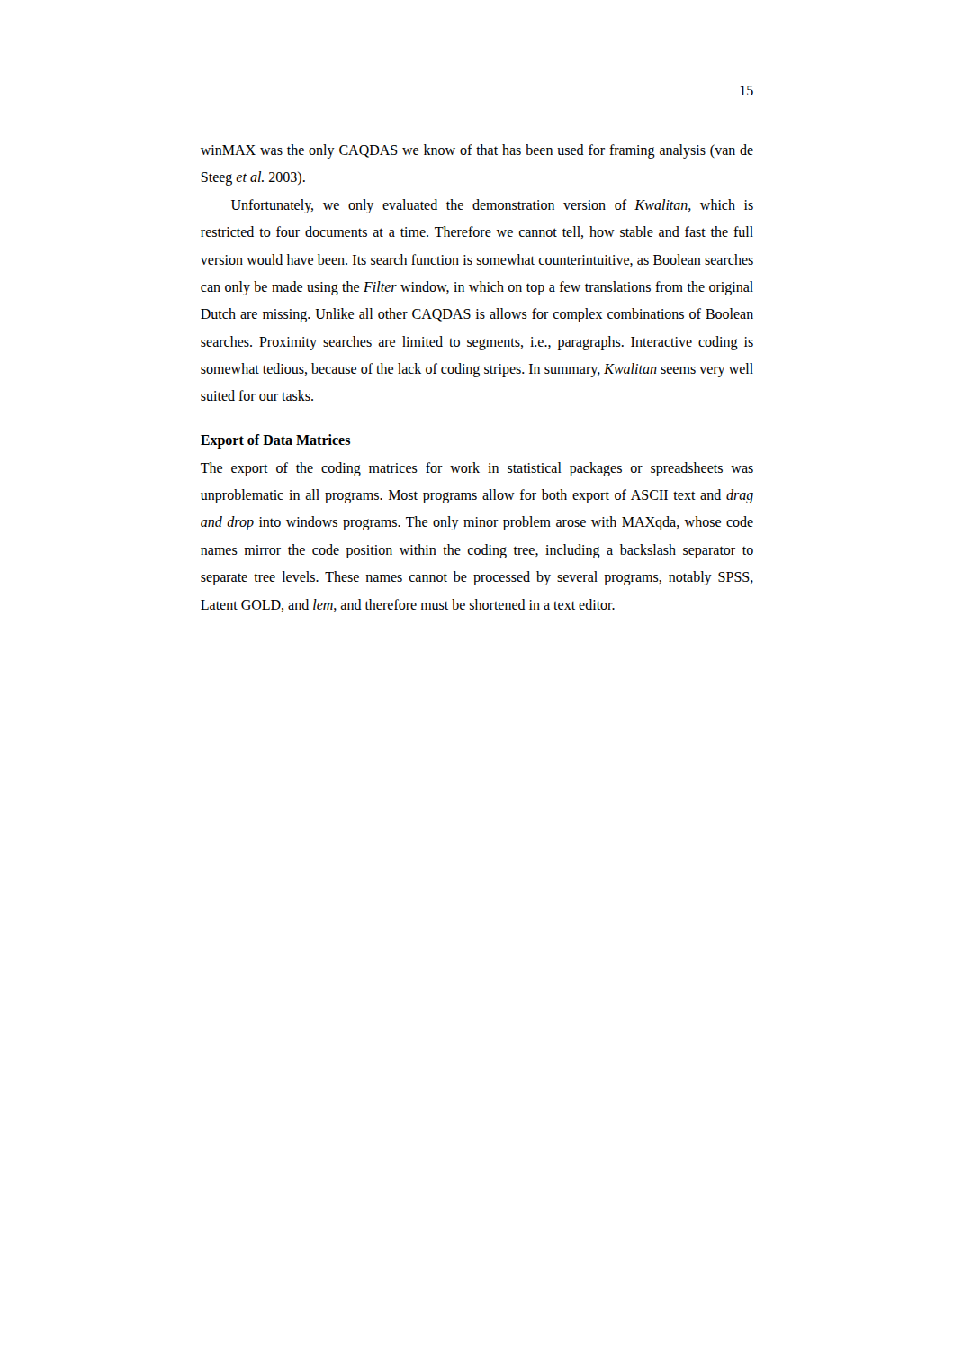15
winMAX was the only CAQDAS we know of that has been used for framing analysis (van de Steeg et al. 2003).
Unfortunately, we only evaluated the demonstration version of Kwalitan, which is restricted to four documents at a time. Therefore we cannot tell, how stable and fast the full version would have been. Its search function is somewhat counterintuitive, as Boolean searches can only be made using the Filter window, in which on top a few translations from the original Dutch are missing. Unlike all other CAQDAS is allows for complex combinations of Boolean searches. Proximity searches are limited to segments, i.e., paragraphs. Interactive coding is somewhat tedious, because of the lack of coding stripes. In summary, Kwalitan seems very well suited for our tasks.
Export of Data Matrices
The export of the coding matrices for work in statistical packages or spreadsheets was unproblematic in all programs. Most programs allow for both export of ASCII text and drag and drop into windows programs. The only minor problem arose with MAXqda, whose code names mirror the code position within the coding tree, including a backslash separator to separate tree levels. These names cannot be processed by several programs, notably SPSS, Latent GOLD, and lem, and therefore must be shortened in a text editor.